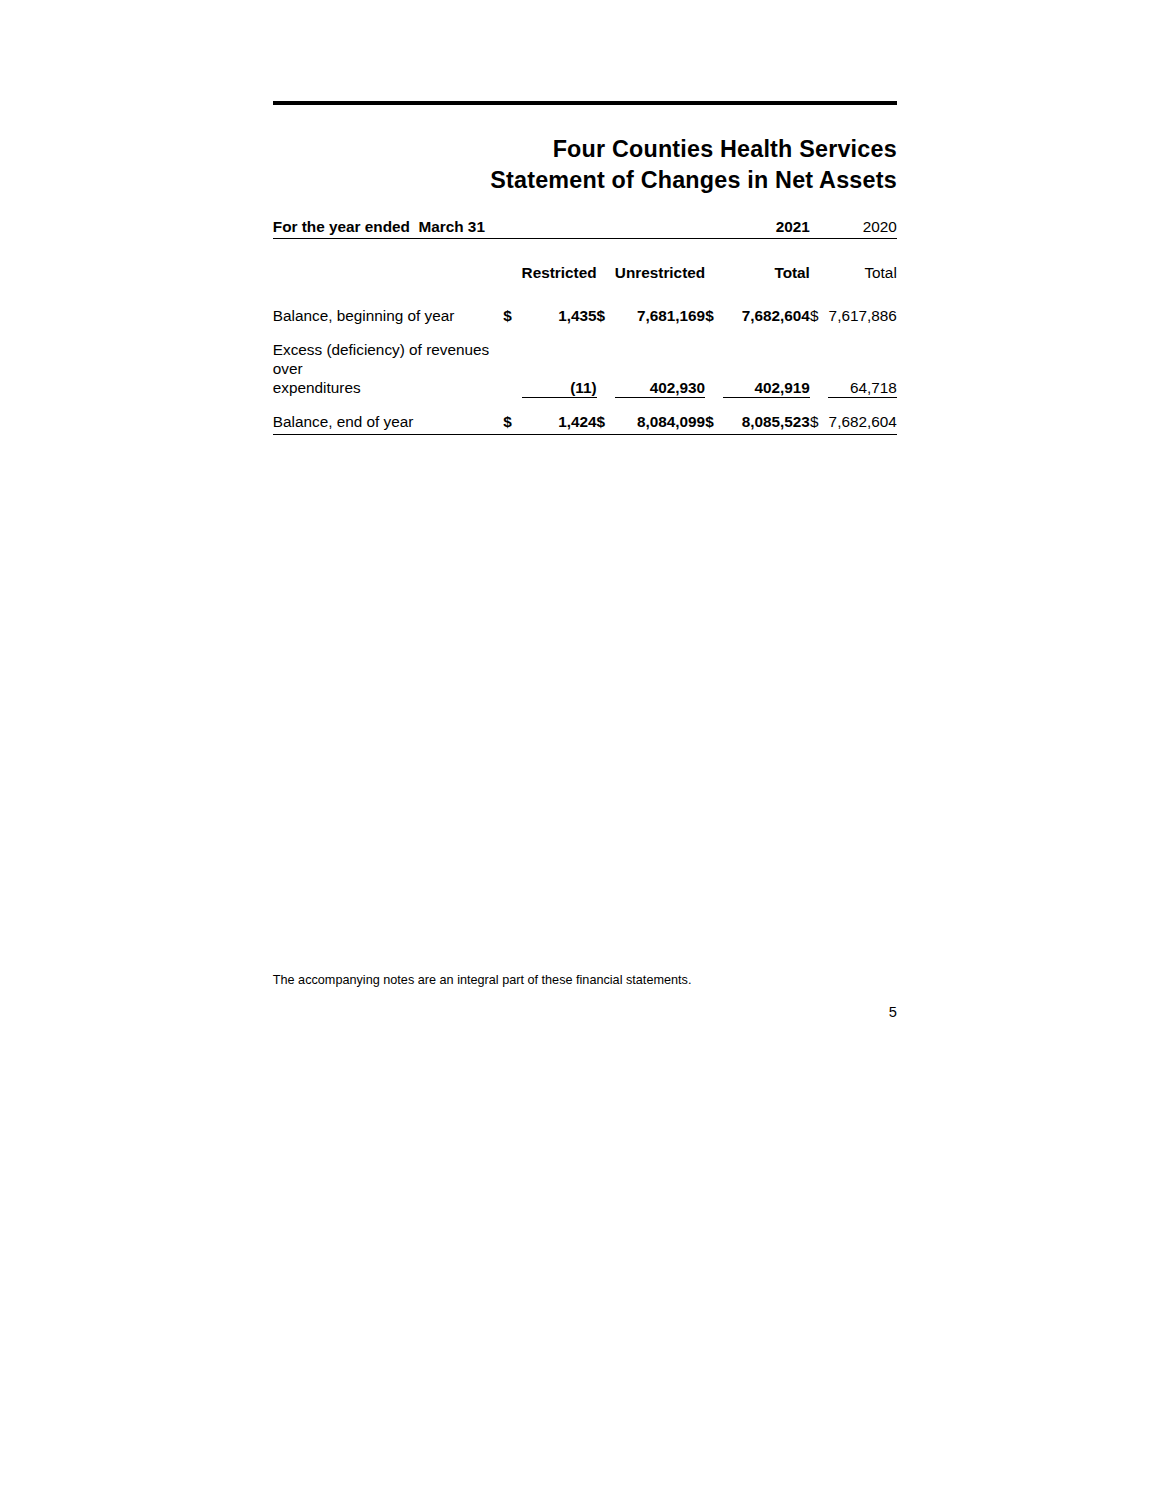Four Counties Health Services
Statement of Changes in Net Assets
| For the year ended March 31 | | | | | | 2021 | | 2020 |
| | | Restricted | | Unrestricted | | Total | | Total |
| Balance, beginning of year | $ | 1,435 | $ | 7,681,169 | $ | 7,682,604 | $ | 7,617,886 |
| Excess (deficiency) of revenues over expenditures | | (11) | | 402,930 | | 402,919 | | 64,718 |
| Balance, end of year | $ | 1,424 | $ | 8,084,099 | $ | 8,085,523 | $ | 7,682,604 |
The accompanying notes are an integral part of these financial statements.
5